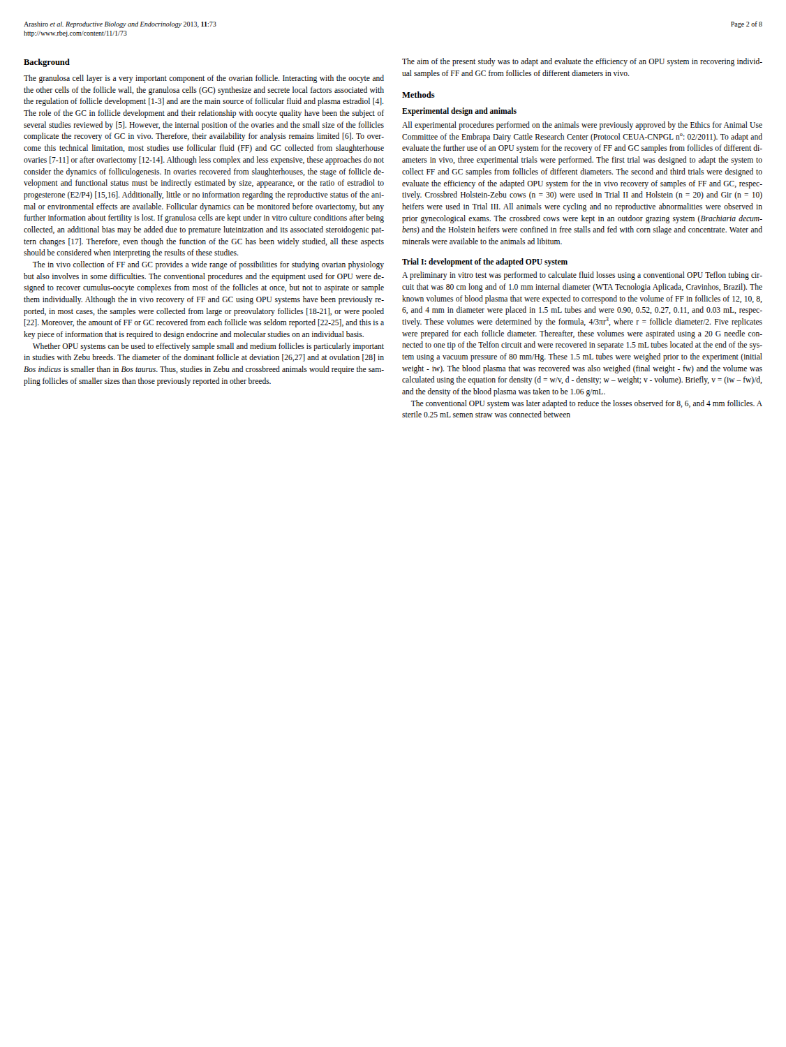Arashiro et al. Reproductive Biology and Endocrinology 2013, 11:73
http://www.rbej.com/content/11/1/73
Page 2 of 8
Background
The granulosa cell layer is a very important component of the ovarian follicle. Interacting with the oocyte and the other cells of the follicle wall, the granulosa cells (GC) synthesize and secrete local factors associated with the regulation of follicle development [1-3] and are the main source of follicular fluid and plasma estradiol [4]. The role of the GC in follicle development and their relationship with oocyte quality have been the subject of several studies reviewed by [5]. However, the internal position of the ovaries and the small size of the follicles complicate the recovery of GC in vivo. Therefore, their availability for analysis remains limited [6]. To overcome this technical limitation, most studies use follicular fluid (FF) and GC collected from slaughterhouse ovaries [7-11] or after ovariectomy [12-14]. Although less complex and less expensive, these approaches do not consider the dynamics of folliculogenesis. In ovaries recovered from slaughterhouses, the stage of follicle development and functional status must be indirectly estimated by size, appearance, or the ratio of estradiol to progesterone (E2/P4) [15,16]. Additionally, little or no information regarding the reproductive status of the animal or environmental effects are available. Follicular dynamics can be monitored before ovariectomy, but any further information about fertility is lost. If granulosa cells are kept under in vitro culture conditions after being collected, an additional bias may be added due to premature luteinization and its associated steroidogenic pattern changes [17]. Therefore, even though the function of the GC has been widely studied, all these aspects should be considered when interpreting the results of these studies.
The in vivo collection of FF and GC provides a wide range of possibilities for studying ovarian physiology but also involves in some difficulties. The conventional procedures and the equipment used for OPU were designed to recover cumulus-oocyte complexes from most of the follicles at once, but not to aspirate or sample them individually. Although the in vivo recovery of FF and GC using OPU systems have been previously reported, in most cases, the samples were collected from large or preovulatory follicles [18-21], or were pooled [22]. Moreover, the amount of FF or GC recovered from each follicle was seldom reported [22-25], and this is a key piece of information that is required to design endocrine and molecular studies on an individual basis.
Whether OPU systems can be used to effectively sample small and medium follicles is particularly important in studies with Zebu breeds. The diameter of the dominant follicle at deviation [26,27] and at ovulation [28] in Bos indicus is smaller than in Bos taurus. Thus, studies in Zebu and crossbreed animals would require the sampling follicles of smaller sizes than those previously reported in other breeds.
The aim of the present study was to adapt and evaluate the efficiency of an OPU system in recovering individual samples of FF and GC from follicles of different diameters in vivo.
Methods
Experimental design and animals
All experimental procedures performed on the animals were previously approved by the Ethics for Animal Use Committee of the Embrapa Dairy Cattle Research Center (Protocol CEUA-CNPGL no: 02/2011). To adapt and evaluate the further use of an OPU system for the recovery of FF and GC samples from follicles of different diameters in vivo, three experimental trials were performed. The first trial was designed to adapt the system to collect FF and GC samples from follicles of different diameters. The second and third trials were designed to evaluate the efficiency of the adapted OPU system for the in vivo recovery of samples of FF and GC, respectively. Crossbred Holstein-Zebu cows (n = 30) were used in Trial II and Holstein (n = 20) and Gir (n = 10) heifers were used in Trial III. All animals were cycling and no reproductive abnormalities were observed in prior gynecological exams. The crossbred cows were kept in an outdoor grazing system (Brachiaria decumbens) and the Holstein heifers were confined in free stalls and fed with corn silage and concentrate. Water and minerals were available to the animals ad libitum.
Trial I: development of the adapted OPU system
A preliminary in vitro test was performed to calculate fluid losses using a conventional OPU Teflon tubing circuit that was 80 cm long and of 1.0 mm internal diameter (WTA Tecnologia Aplicada, Cravinhos, Brazil). The known volumes of blood plasma that were expected to correspond to the volume of FF in follicles of 12, 10, 8, 6, and 4 mm in diameter were placed in 1.5 mL tubes and were 0.90, 0.52, 0.27, 0.11, and 0.03 mL, respectively. These volumes were determined by the formula, 4/3πr3, where r = follicle diameter/2. Five replicates were prepared for each follicle diameter. Thereafter, these volumes were aspirated using a 20 G needle connected to one tip of the Telfon circuit and were recovered in separate 1.5 mL tubes located at the end of the system using a vacuum pressure of 80 mm/Hg. These 1.5 mL tubes were weighed prior to the experiment (initial weight - iw). The blood plasma that was recovered was also weighed (final weight - fw) and the volume was calculated using the equation for density (d = w/v, d - density; w – weight; v - volume). Briefly, v = (iw – fw)/d, and the density of the blood plasma was taken to be 1.06 g/mL.
The conventional OPU system was later adapted to reduce the losses observed for 8, 6, and 4 mm follicles. A sterile 0.25 mL semen straw was connected between